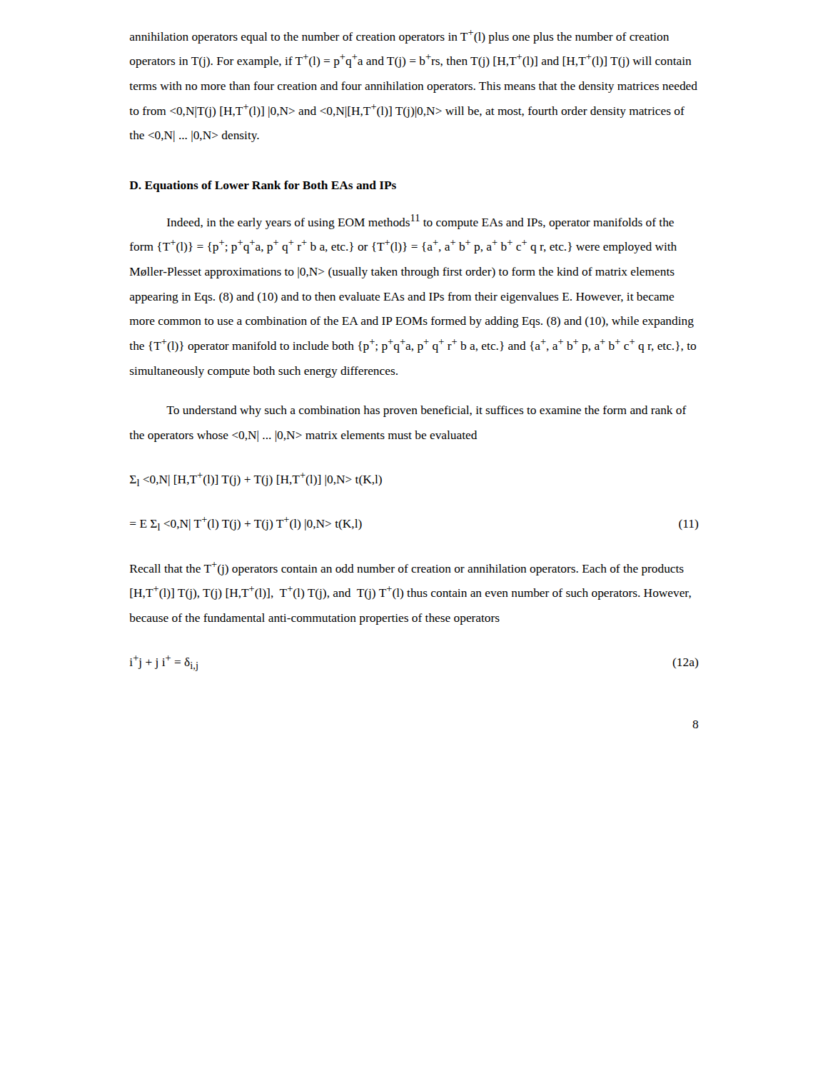annihilation operators equal to the number of creation operators in T+(l) plus one plus the number of creation operators in T(j). For example, if T+(l) = p+q+a and T(j) = b+rs, then T(j) [H,T+(l)] and [H,T+(l)] T(j) will contain terms with no more than four creation and four annihilation operators. This means that the density matrices needed to from <0,N|T(j) [H,T+(l)] |0,N> and <0,N|[H,T+(l)] T(j)|0,N> will be, at most, fourth order density matrices of the <0,N| ... |0,N> density.
D. Equations of Lower Rank for Both EAs and IPs
Indeed, in the early years of using EOM methods11 to compute EAs and IPs, operator manifolds of the form {T+(l)} = {p+; p+q+a, p+ q+ r+ b a, etc.} or {T+(l)} = {a+, a+ b+ p, a+ b+ c+ q r, etc.} were employed with Møller-Plesset approximations to |0,N> (usually taken through first order) to form the kind of matrix elements appearing in Eqs. (8) and (10) and to then evaluate EAs and IPs from their eigenvalues E. However, it became more common to use a combination of the EA and IP EOMs formed by adding Eqs. (8) and (10), while expanding the {T+(l)} operator manifold to include both {p+; p+q+a, p+ q+ r+ b a, etc.} and {a+, a+ b+ p, a+ b+ c+ q r, etc.}, to simultaneously compute both such energy differences.
To understand why such a combination has proven beneficial, it suffices to examine the form and rank of the operators whose <0,N| ... |0,N> matrix elements must be evaluated
Σl <0,N| [H,T+(l)] T(j) + T(j) [H,T+(l)] |0,N> t(K,l)
= E Σl <0,N| T+(l) T(j) + T(j) T+(l) |0,N> t(K,l)(11)
Recall that the T+(j) operators contain an odd number of creation or annihilation operators. Each of the products [H,T+(l)] T(j), T(j) [H,T+(l)], T+(l) T(j), and T(j) T+(l) thus contain an even number of such operators. However, because of the fundamental anti-commutation properties of these operators
i+j + j i+ = δi,j(12a)
8